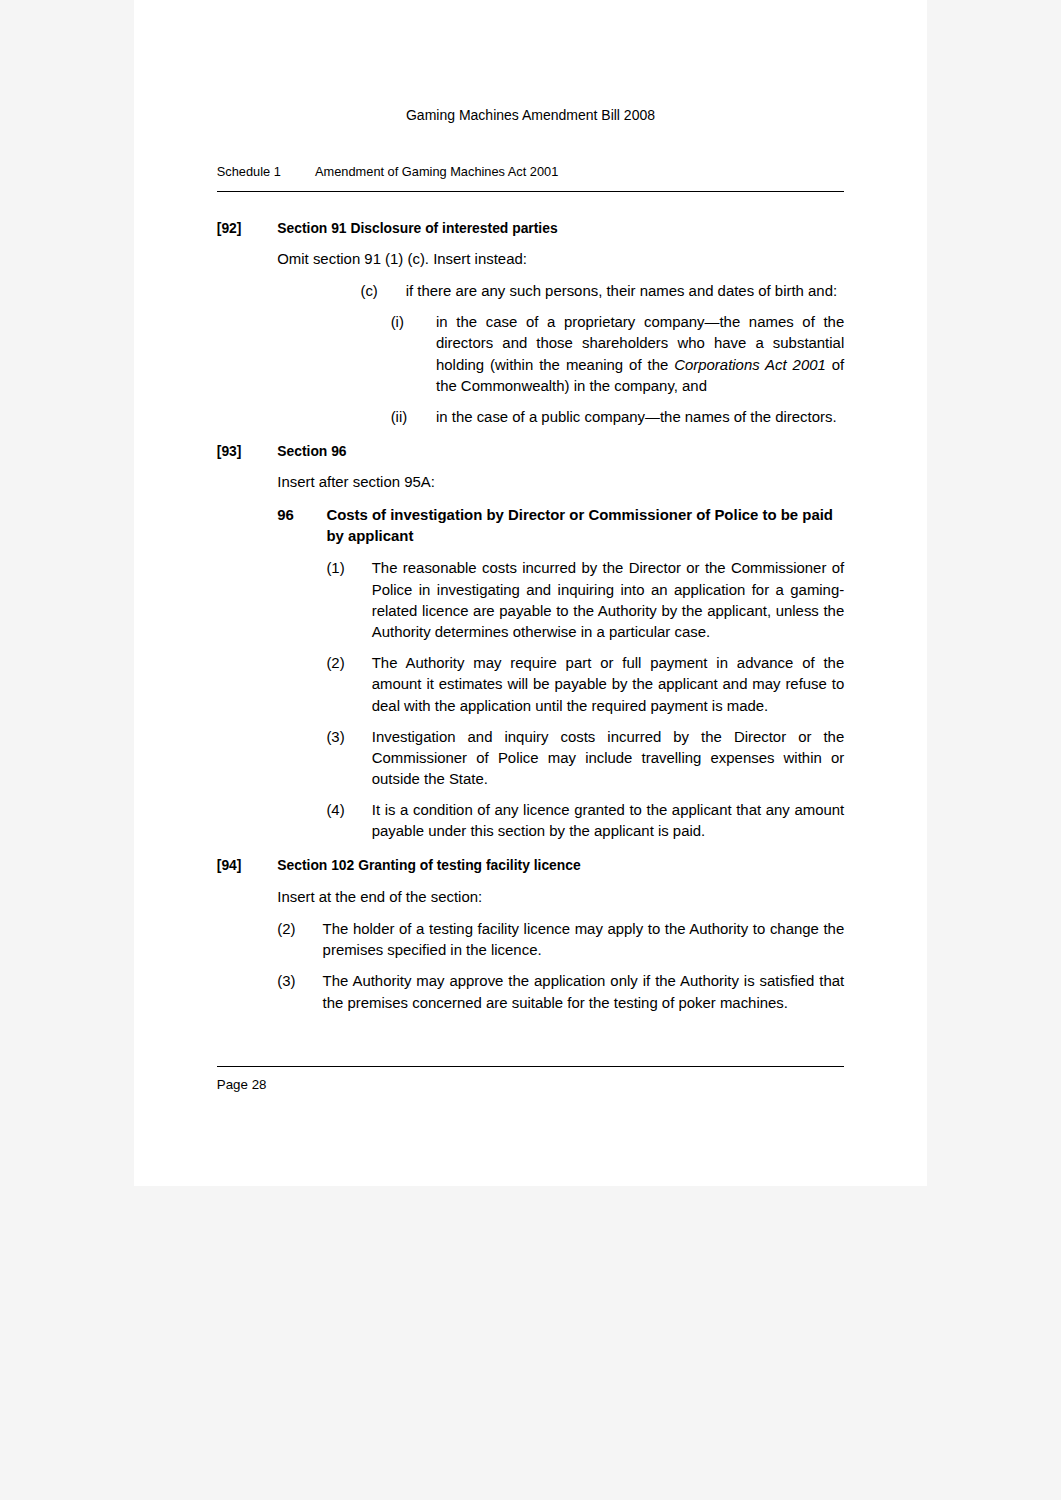Gaming Machines Amendment Bill 2008
Schedule 1 Amendment of Gaming Machines Act 2001
[92] Section 91 Disclosure of interested parties
Omit section 91 (1) (c). Insert instead:
(c) if there are any such persons, their names and dates of birth and:
(i) in the case of a proprietary company—the names of the directors and those shareholders who have a substantial holding (within the meaning of the Corporations Act 2001 of the Commonwealth) in the company, and
(ii) in the case of a public company—the names of the directors.
[93] Section 96
Insert after section 95A:
96 Costs of investigation by Director or Commissioner of Police to be paid by applicant
(1) The reasonable costs incurred by the Director or the Commissioner of Police in investigating and inquiring into an application for a gaming-related licence are payable to the Authority by the applicant, unless the Authority determines otherwise in a particular case.
(2) The Authority may require part or full payment in advance of the amount it estimates will be payable by the applicant and may refuse to deal with the application until the required payment is made.
(3) Investigation and inquiry costs incurred by the Director or the Commissioner of Police may include travelling expenses within or outside the State.
(4) It is a condition of any licence granted to the applicant that any amount payable under this section by the applicant is paid.
[94] Section 102 Granting of testing facility licence
Insert at the end of the section:
(2) The holder of a testing facility licence may apply to the Authority to change the premises specified in the licence.
(3) The Authority may approve the application only if the Authority is satisfied that the premises concerned are suitable for the testing of poker machines.
Page 28